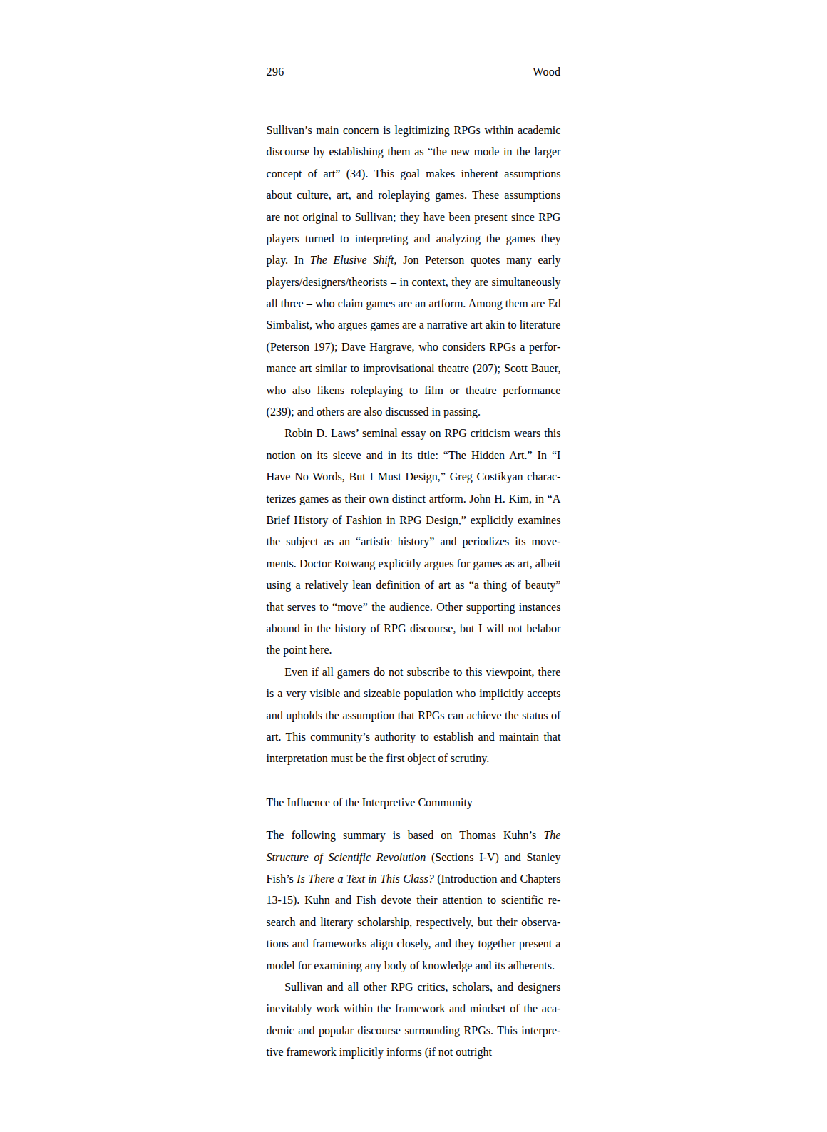296 Wood
Sullivan’s main concern is legitimizing RPGs within academic discourse by establishing them as “the new mode in the larger concept of art” (34). This goal makes inherent assumptions about culture, art, and roleplaying games. These assumptions are not original to Sullivan; they have been present since RPG players turned to interpreting and analyzing the games they play. In The Elusive Shift, Jon Peterson quotes many early players/designers/theorists – in context, they are simultaneously all three – who claim games are an artform. Among them are Ed Simbalist, who argues games are a narrative art akin to literature (Peterson 197); Dave Hargrave, who considers RPGs a performance art similar to improvisational theatre (207); Scott Bauer, who also likens roleplaying to film or theatre performance (239); and others are also discussed in passing.
Robin D. Laws’ seminal essay on RPG criticism wears this notion on its sleeve and in its title: “The Hidden Art.” In “I Have No Words, But I Must Design,” Greg Costikyan characterizes games as their own distinct artform. John H. Kim, in “A Brief History of Fashion in RPG Design,” explicitly examines the subject as an “artistic history” and periodizes its movements. Doctor Rotwang explicitly argues for games as art, albeit using a relatively lean definition of art as “a thing of beauty” that serves to “move” the audience. Other supporting instances abound in the history of RPG discourse, but I will not belabor the point here.
Even if all gamers do not subscribe to this viewpoint, there is a very visible and sizeable population who implicitly accepts and upholds the assumption that RPGs can achieve the status of art. This community’s authority to establish and maintain that interpretation must be the first object of scrutiny.
The Influence of the Interpretive Community
The following summary is based on Thomas Kuhn’s The Structure of Scientific Revolution (Sections I-V) and Stanley Fish’s Is There a Text in This Class? (Introduction and Chapters 13-15). Kuhn and Fish devote their attention to scientific research and literary scholarship, respectively, but their observations and frameworks align closely, and they together present a model for examining any body of knowledge and its adherents.
Sullivan and all other RPG critics, scholars, and designers inevitably work within the framework and mindset of the academic and popular discourse surrounding RPGs. This interpretive framework implicitly informs (if not outright